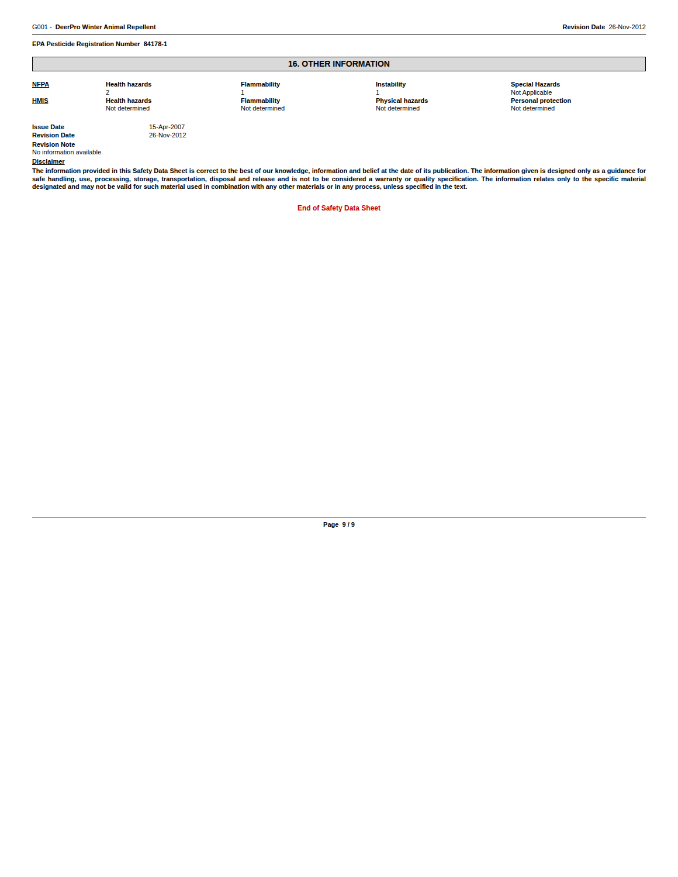G001 - DeerPro Winter Animal Repellent
Revision Date 26-Nov-2012
EPA Pesticide Registration Number 84178-1
16. OTHER INFORMATION
| NFPA | Health hazards | Flammability | Instability | Special Hazards |
| | 2 | 1 | 1 | Not Applicable |
| HMIS | Health hazards | Flammability | Physical hazards | Personal protection |
| | Not determined | Not determined | Not determined | Not determined |
| Issue Date | 15-Apr-2007 |
| Revision Date | 26-Nov-2012 |
Revision Note
No information available
Disclaimer
The information provided in this Safety Data Sheet is correct to the best of our knowledge, information and belief at the date of its publication. The information given is designed only as a guidance for safe handling, use, processing, storage, transportation, disposal and release and is not to be considered a warranty or quality specification. The information relates only to the specific material designated and may not be valid for such material used in combination with any other materials or in any process, unless specified in the text.
End of Safety Data Sheet
Page 9 / 9